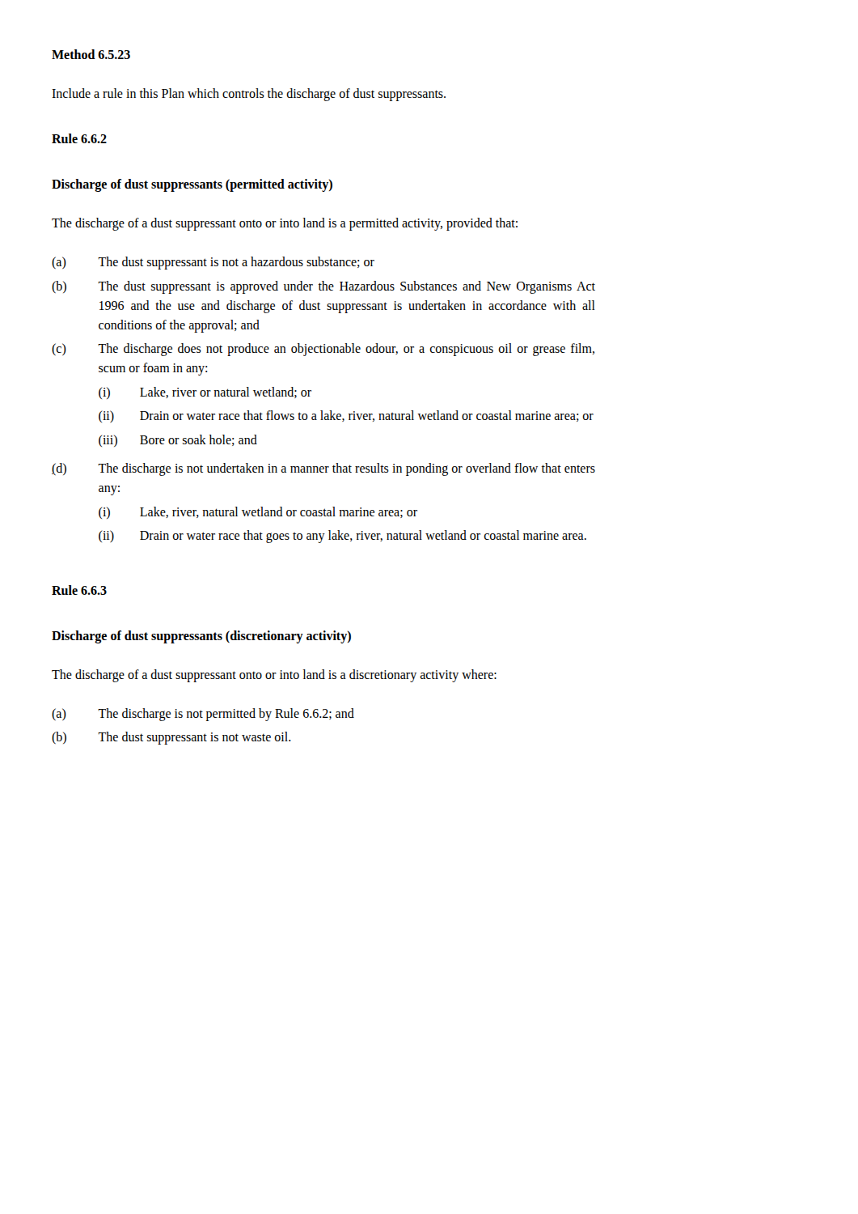Method 6.5.23
Include a rule in this Plan which controls the discharge of dust suppressants.
Rule 6.6.2
Discharge of dust suppressants (permitted activity)
The discharge of a dust suppressant onto or into land is a permitted activity, provided that:
| (a) | The dust suppressant is not a hazardous substance; or |
| (b) | The dust suppressant is approved under the Hazardous Substances and New Organisms Act 1996 and the use and discharge of dust suppressant is undertaken in accordance with all conditions of the approval; and |
| (c) | The discharge does not produce an objectionable odour, or a conspicuous oil or grease film, scum or foam in any: / (i) / Lake, river or natural wetland; or / / (ii) / Drain or water race that flows to a lake, river, natural wetland or coastal marine area; or / / (iii) / Bore or soak hole; and / |
| ( d) | The discharge is not undertaken in a manner that results in ponding or overland flow that enters any: / (i) / Lake, river, natural wetland or coastal marine area; or / / (ii) / Drain or water race that goes to any lake, river, natural wetland or coastal marine area. / |
Rule 6.6.3
Discharge of dust suppressants (discretionary activity)
The discharge of a dust suppressant onto or into land is a discretionary activity where:
| (a) | The discharge is not permitted by Rule 6.6.2; and |
| (b) | The dust suppressant is not waste oil. |